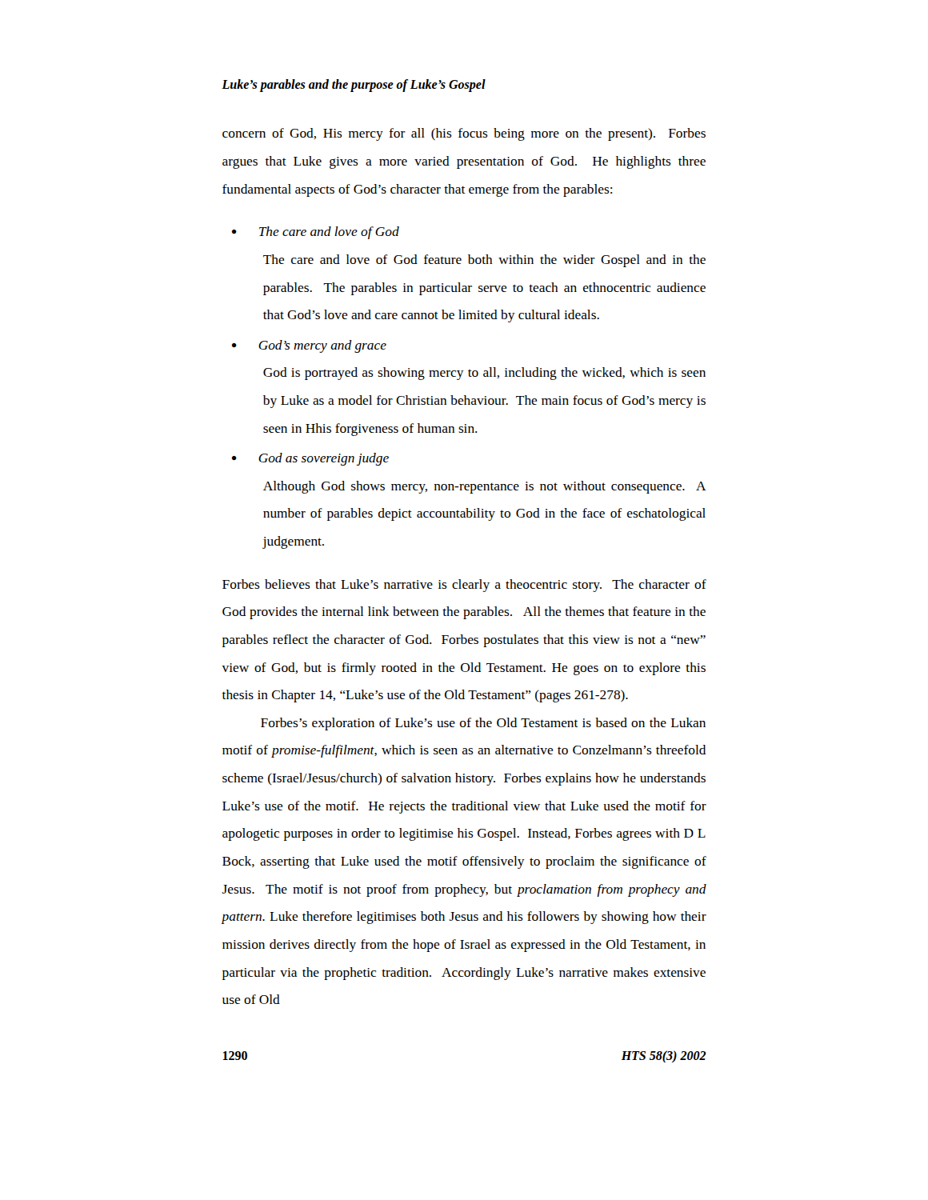Luke’s parables and the purpose of Luke’s Gospel
concern of God, His mercy for all (his focus being more on the present). Forbes argues that Luke gives a more varied presentation of God. He highlights three fundamental aspects of God’s character that emerge from the parables:
The care and love of God The care and love of God feature both within the wider Gospel and in the parables. The parables in particular serve to teach an ethnocentric audience that God’s love and care cannot be limited by cultural ideals.
God’s mercy and grace God is portrayed as showing mercy to all, including the wicked, which is seen by Luke as a model for Christian behaviour. The main focus of God’s mercy is seen in Hhis forgiveness of human sin.
God as sovereign judge Although God shows mercy, non-repentance is not without consequence. A number of parables depict accountability to God in the face of eschatological judgement.
Forbes believes that Luke’s narrative is clearly a theocentric story. The character of God provides the internal link between the parables. All the themes that feature in the parables reflect the character of God. Forbes postulates that this view is not a “new” view of God, but is firmly rooted in the Old Testament. He goes on to explore this thesis in Chapter 14, “Luke’s use of the Old Testament” (pages 261-278).
Forbes’s exploration of Luke’s use of the Old Testament is based on the Lukan motif of promise-fulfilment, which is seen as an alternative to Conzelmann’s threefold scheme (Israel/Jesus/church) of salvation history. Forbes explains how he understands Luke’s use of the motif. He rejects the traditional view that Luke used the motif for apologetic purposes in order to legitimise his Gospel. Instead, Forbes agrees with D L Bock, asserting that Luke used the motif offensively to proclaim the significance of Jesus. The motif is not proof from prophecy, but proclamation from prophecy and pattern. Luke therefore legitimises both Jesus and his followers by showing how their mission derives directly from the hope of Israel as expressed in the Old Testament, in particular via the prophetic tradition. Accordingly Luke’s narrative makes extensive use of Old
1290 HTS 58(3) 2002